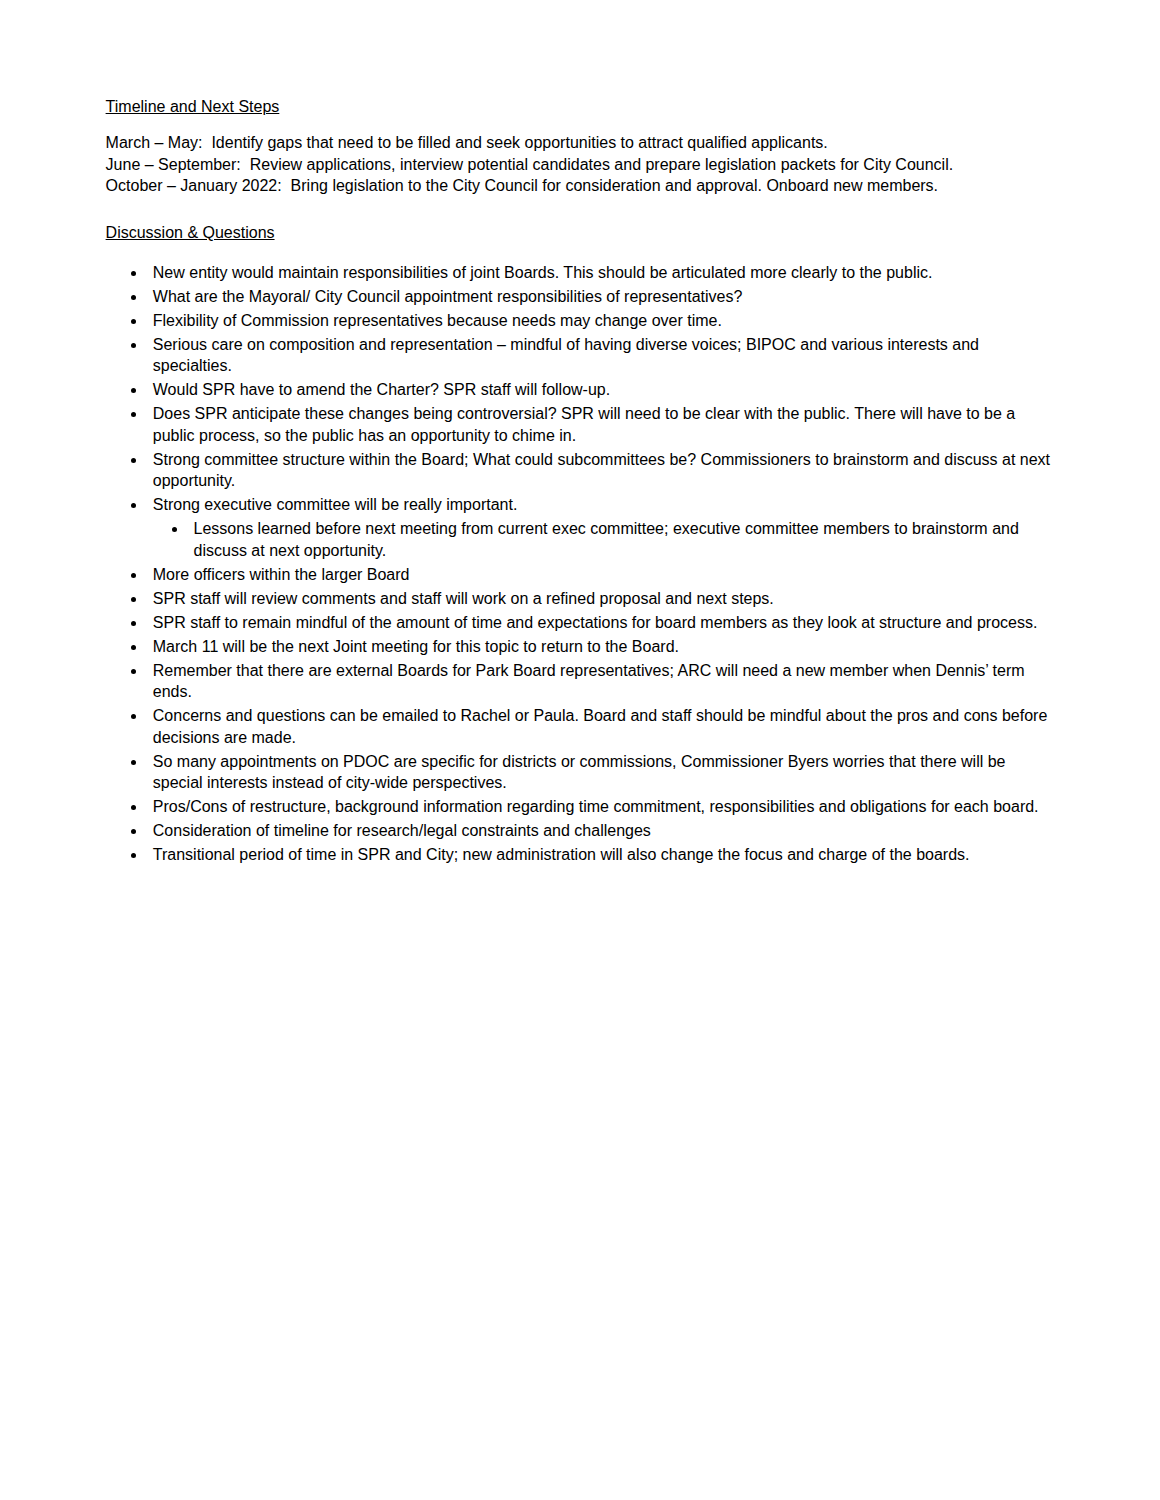Timeline and Next Steps
March – May: Identify gaps that need to be filled and seek opportunities to attract qualified applicants.
June – September: Review applications, interview potential candidates and prepare legislation packets for City Council.
October – January 2022: Bring legislation to the City Council for consideration and approval. Onboard new members.
Discussion & Questions
New entity would maintain responsibilities of joint Boards. This should be articulated more clearly to the public.
What are the Mayoral/ City Council appointment responsibilities of representatives?
Flexibility of Commission representatives because needs may change over time.
Serious care on composition and representation – mindful of having diverse voices; BIPOC and various interests and specialties.
Would SPR have to amend the Charter? SPR staff will follow-up.
Does SPR anticipate these changes being controversial? SPR will need to be clear with the public. There will have to be a public process, so the public has an opportunity to chime in.
Strong committee structure within the Board; What could subcommittees be? Commissioners to brainstorm and discuss at next opportunity.
Strong executive committee will be really important.
Lessons learned before next meeting from current exec committee; executive committee members to brainstorm and discuss at next opportunity.
More officers within the larger Board
SPR staff will review comments and staff will work on a refined proposal and next steps.
SPR staff to remain mindful of the amount of time and expectations for board members as they look at structure and process.
March 11 will be the next Joint meeting for this topic to return to the Board.
Remember that there are external Boards for Park Board representatives; ARC will need a new member when Dennis’ term ends.
Concerns and questions can be emailed to Rachel or Paula. Board and staff should be mindful about the pros and cons before decisions are made.
So many appointments on PDOC are specific for districts or commissions, Commissioner Byers worries that there will be special interests instead of city-wide perspectives.
Pros/Cons of restructure, background information regarding time commitment, responsibilities and obligations for each board.
Consideration of timeline for research/legal constraints and challenges
Transitional period of time in SPR and City; new administration will also change the focus and charge of the boards.